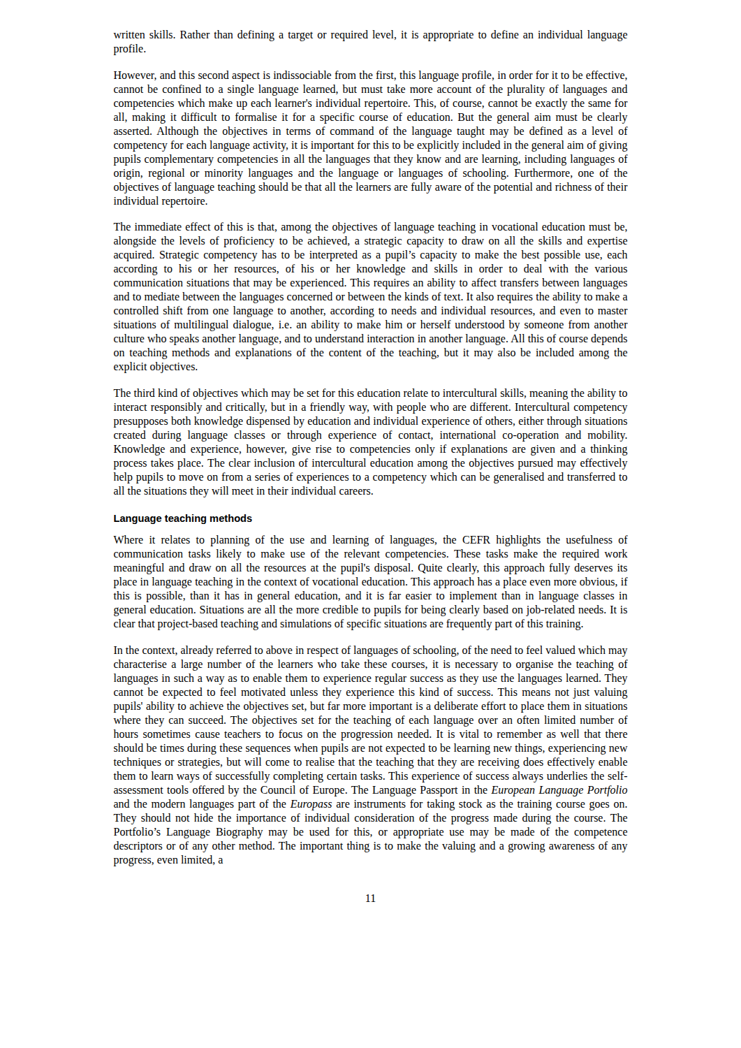written skills. Rather than defining a target or required level, it is appropriate to define an individual language profile.
However, and this second aspect is indissociable from the first, this language profile, in order for it to be effective, cannot be confined to a single language learned, but must take more account of the plurality of languages and competencies which make up each learner's individual repertoire. This, of course, cannot be exactly the same for all, making it difficult to formalise it for a specific course of education. But the general aim must be clearly asserted. Although the objectives in terms of command of the language taught may be defined as a level of competency for each language activity, it is important for this to be explicitly included in the general aim of giving pupils complementary competencies in all the languages that they know and are learning, including languages of origin, regional or minority languages and the language or languages of schooling. Furthermore, one of the objectives of language teaching should be that all the learners are fully aware of the potential and richness of their individual repertoire.
The immediate effect of this is that, among the objectives of language teaching in vocational education must be, alongside the levels of proficiency to be achieved, a strategic capacity to draw on all the skills and expertise acquired. Strategic competency has to be interpreted as a pupil’s capacity to make the best possible use, each according to his or her resources, of his or her knowledge and skills in order to deal with the various communication situations that may be experienced. This requires an ability to affect transfers between languages and to mediate between the languages concerned or between the kinds of text. It also requires the ability to make a controlled shift from one language to another, according to needs and individual resources, and even to master situations of multilingual dialogue, i.e. an ability to make him or herself understood by someone from another culture who speaks another language, and to understand interaction in another language. All this of course depends on teaching methods and explanations of the content of the teaching, but it may also be included among the explicit objectives.
The third kind of objectives which may be set for this education relate to intercultural skills, meaning the ability to interact responsibly and critically, but in a friendly way, with people who are different. Intercultural competency presupposes both knowledge dispensed by education and individual experience of others, either through situations created during language classes or through experience of contact, international co-operation and mobility. Knowledge and experience, however, give rise to competencies only if explanations are given and a thinking process takes place. The clear inclusion of intercultural education among the objectives pursued may effectively help pupils to move on from a series of experiences to a competency which can be generalised and transferred to all the situations they will meet in their individual careers.
Language teaching methods
Where it relates to planning of the use and learning of languages, the CEFR highlights the usefulness of communication tasks likely to make use of the relevant competencies. These tasks make the required work meaningful and draw on all the resources at the pupil's disposal. Quite clearly, this approach fully deserves its place in language teaching in the context of vocational education. This approach has a place even more obvious, if this is possible, than it has in general education, and it is far easier to implement than in language classes in general education. Situations are all the more credible to pupils for being clearly based on job-related needs. It is clear that project-based teaching and simulations of specific situations are frequently part of this training.
In the context, already referred to above in respect of languages of schooling, of the need to feel valued which may characterise a large number of the learners who take these courses, it is necessary to organise the teaching of languages in such a way as to enable them to experience regular success as they use the languages learned. They cannot be expected to feel motivated unless they experience this kind of success. This means not just valuing pupils' ability to achieve the objectives set, but far more important is a deliberate effort to place them in situations where they can succeed. The objectives set for the teaching of each language over an often limited number of hours sometimes cause teachers to focus on the progression needed. It is vital to remember as well that there should be times during these sequences when pupils are not expected to be learning new things, experiencing new techniques or strategies, but will come to realise that the teaching that they are receiving does effectively enable them to learn ways of successfully completing certain tasks. This experience of success always underlies the self-assessment tools offered by the Council of Europe. The Language Passport in the European Language Portfolio and the modern languages part of the Europass are instruments for taking stock as the training course goes on. They should not hide the importance of individual consideration of the progress made during the course. The Portfolio’s Language Biography may be used for this, or appropriate use may be made of the competence descriptors or of any other method. The important thing is to make the valuing and a growing awareness of any progress, even limited, a
11